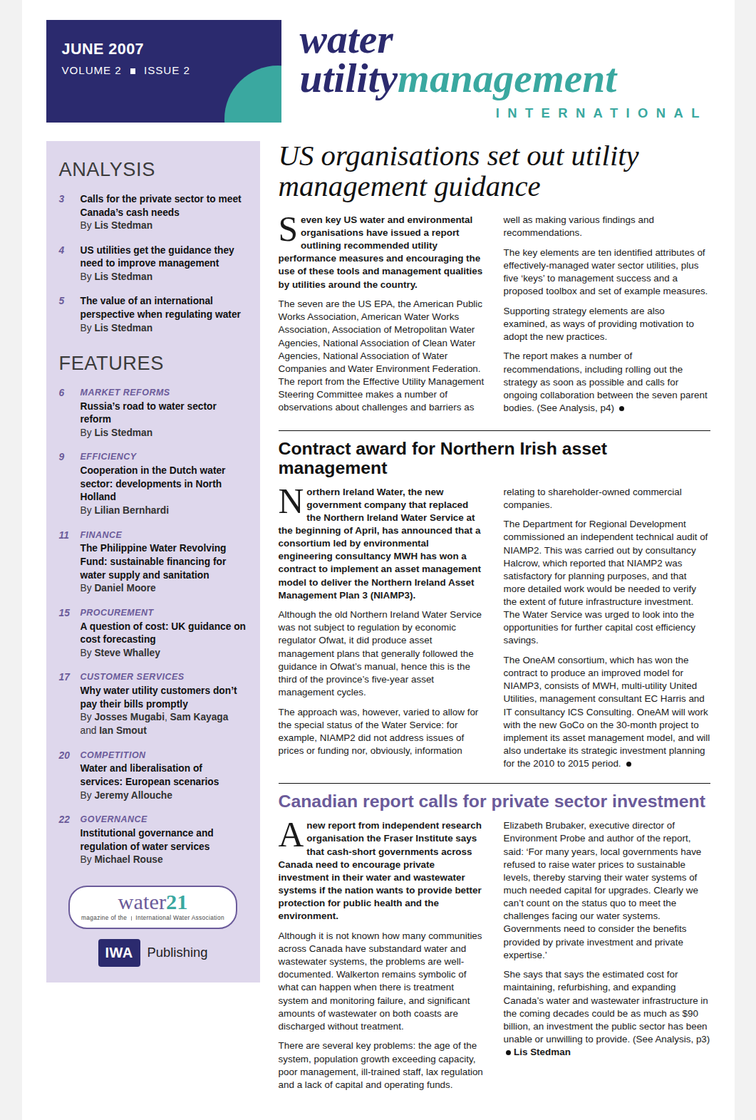JUNE 2007
VOLUME 2 ISSUE 2
water
utilitymanagement
INTERNATIONAL
ANALYSIS
3 Calls for the private sector to meet Canada’s cash needs By Lis Stedman
4 US utilities get the guidance they need to improve management By Lis Stedman
5 The value of an international perspective when regulating water By Lis Stedman
FEATURES
6 Market reforms Russia’s road to water sector reform By Lis Stedman
9 Efficiency Cooperation in the Dutch water sector: developments in North Holland By Lilian Bernhardi
11 Finance The Philippine Water Revolving Fund: sustainable financing for water supply and sanitation By Daniel Moore
15 Procurement A question of cost: UK guidance on cost forecasting By Steve Whalley
17 Customer services Why water utility customers don’t pay their bills promptly By Josses Mugabi, Sam Kayaga and Ian Smout
20 Competition Water and liberalisation of services: European scenarios By Jeremy Allouche
22 Governance Institutional governance and regulation of water services By Michael Rouse
water21
magazine of the International Water Association
IWA Publishing
US organisations set out utility management guidance
Seven key US water and environmental organisations have issued a report outlining recommended utility performance measures and encouraging the use of these tools and management qualities by utilities around the country.
The seven are the US EPA, the American Public Works Association, American Water Works Association, Association of Metropolitan Water Agencies, National Association of Clean Water Agencies, National Association of Water Companies and Water Environment Federation. The report from the Effective Utility Management Steering Committee makes a number of observations about challenges and barriers as well as making various findings and recommendations.
The key elements are ten identified attributes of effectively-managed water sector utilities, plus five ‘keys’ to management success and a proposed toolbox and set of example measures.
Supporting strategy elements are also examined, as ways of providing motivation to adopt the new practices.
The report makes a number of recommendations, including rolling out the strategy as soon as possible and calls for ongoing collaboration between the seven parent bodies. (See Analysis, p4)
Contract award for Northern Irish asset management
Northern Ireland Water, the new government company that replaced the Northern Ireland Water Service at the beginning of April, has announced that a consortium led by environmental engineering consultancy MWH has won a contract to implement an asset management model to deliver the Northern Ireland Asset Management Plan 3 (NIAMP3).
Although the old Northern Ireland Water Service was not subject to regulation by economic regulator Ofwat, it did produce asset management plans that generally followed the guidance in Ofwat’s manual, hence this is the third of the province’s five-year asset management cycles.
The approach was, however, varied to allow for the special status of the Water Service: for example, NIAMP2 did not address issues of prices or funding nor, obviously, information relating to shareholder-owned commercial companies.
The Department for Regional Development commissioned an independent technical audit of NIAMP2. This was carried out by consultancy Halcrow, which reported that NIAMP2 was satisfactory for planning purposes, and that more detailed work would be needed to verify the extent of future infrastructure investment. The Water Service was urged to look into the opportunities for further capital cost efficiency savings.
The OneAM consortium, which has won the contract to produce an improved model for NIAMP3, consists of MWH, multi-utility United Utilities, management consultant EC Harris and IT consultancy ICS Consulting. OneAM will work with the new GoCo on the 30-month project to implement its asset management model, and will also undertake its strategic investment planning for the 2010 to 2015 period.
Canadian report calls for private sector investment
A new report from independent research organisation the Fraser Institute says that cash-short governments across Canada need to encourage private investment in their water and wastewater systems if the nation wants to provide better protection for public health and the environment.
Although it is not known how many communities across Canada have substandard water and wastewater systems, the problems are well-documented. Walkerton remains symbolic of what can happen when there is treatment system and monitoring failure, and significant amounts of wastewater on both coasts are discharged without treatment.
There are several key problems: the age of the system, population growth exceeding capacity, poor management, ill-trained staff, lax regulation and a lack of capital and operating funds.
Elizabeth Brubaker, executive director of Environment Probe and author of the report, said: ‘For many years, local governments have refused to raise water prices to sustainable levels, thereby starving their water systems of much needed capital for upgrades. Clearly we can’t count on the status quo to meet the challenges facing our water systems. Governments need to consider the benefits provided by private investment and private expertise.’
She says that says the estimated cost for maintaining, refurbishing, and expanding Canada’s water and wastewater infrastructure in the coming decades could be as much as $90 billion, an investment the public sector has been unable or unwilling to provide. (See Analysis, p3) Lis Stedman